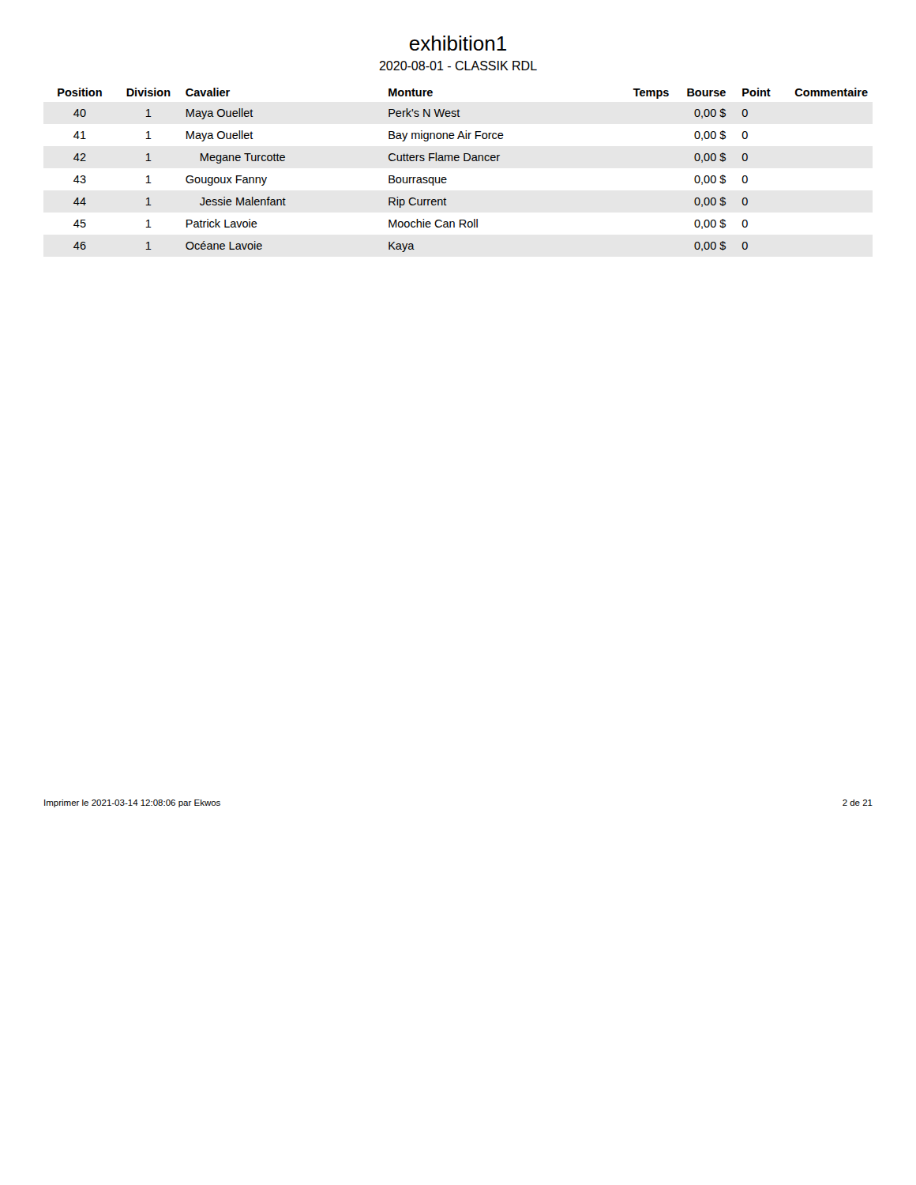exhibition1
2020-08-01 - CLASSIK RDL
| Position | Division | Cavalier | Monture | Temps | Bourse | Point | Commentaire |
| --- | --- | --- | --- | --- | --- | --- | --- |
| 40 | 1 | Maya Ouellet | Perk's N West | | 0,00 $ | 0 | |
| 41 | 1 | Maya Ouellet | Bay mignone Air Force | | 0,00 $ | 0 | |
| 42 | 1 | Megane Turcotte | Cutters Flame Dancer | | 0,00 $ | 0 | |
| 43 | 1 | Gougoux Fanny | Bourrasque | | 0,00 $ | 0 | |
| 44 | 1 | Jessie Malenfant | Rip Current | | 0,00 $ | 0 | |
| 45 | 1 | Patrick Lavoie | Moochie Can Roll | | 0,00 $ | 0 | |
| 46 | 1 | Océane Lavoie | Kaya | | 0,00 $ | 0 | |
Imprimer le 2021-03-14 12:08:06 par Ekwos 2 de 21